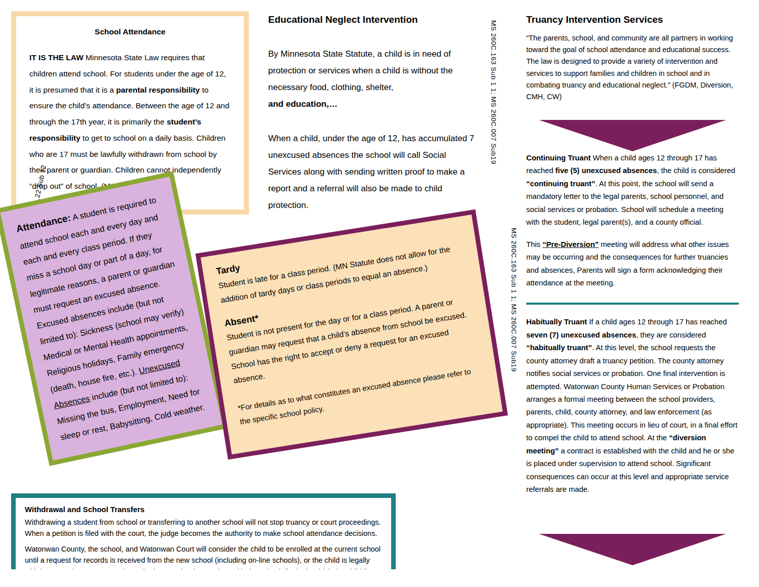School Attendance
IT IS THE LAW Minnesota State Law requires that children attend school. For students under the age of 12, it is presumed that it is a parental responsibility to ensure the child’s attendance. Between the age of 12 and through the 17th year, it is primarily the student’s responsibility to get to school on a daily basis. Children who are 17 must be lawfully withdrawn from school by their parent or guardian. Children cannot independently “drop out” of school. (MS 120A.22)
MS 120A..22 Sub 12
Attendance: A student is required to attend school each and every day and each and every class period. If they miss a school day or part of a day, for legitimate reasons, a parent or guardian must request an excused absence. Excused absences include (but not limited to): Sickness (school may verify) Medical or Mental Health appointments, Religious holidays, Family emergency (death, house fire, etc.). Unexcused Absences include (but not limited to): Missing the bus, Employment, Need for sleep or rest, Babysitting, Cold weather.
Withdrawal and School Transfers
Withdrawing a student from school or transferring to another school will not stop truancy or court proceedings. When a petition is filed with the court, the judge becomes the authority to make school attendance decisions.
Watonwan County, the school, and Watonwan Court will consider the child to be enrolled at the current school until a request for records is received from the new school (including on-line schools), or the child is legally withdrawn, or the parent completes the home school procedure with the school district in which the child lives.
Educational Neglect Intervention
By Minnesota State Statute, a child is in need of protection or services when a child is without the necessary food, clothing, shelter,
and education,…
When a child, under the age of 12, has accumulated 7 unexcused absences the school will call Social Services along with sending written proof to make a report and a referral will also be made to child protection.
MS 260C.163 Sub 1 1; MS 260C.007 Sub19
Tardy
Student is late for a class period. (MN Statute does not allow for the addition of tardy days or class periods to equal an absence.)
Absent*
Student is not present for the day or for a class period. A parent or guardian may request that a child’s absence from school be excused. School has the right to accept or deny a request for an excused absence.
*For details as to what constitutes an excused absence please refer to the specific school policy.
Truancy Intervention Services
“The parents, school, and community are all partners in working toward the goal of school attendance and educational success. The law is designed to provide a variety of intervention and services to support families and children in school and in combating truancy and educational neglect.” (FGDM, Diversion, CMH, CW)
Continuing Truant When a child ages 12 through 17 has reached five (5) unexcused absences, the child is considered “continuing truant”. At this point, the school will send a mandatory letter to the legal parents, school personnel, and social services or probation. School will schedule a meeting with the student, legal parent(s), and a county official.
This “Pre-Diversion” meeting will address what other issues may be occurring and the consequences for further truancies and absences, Parents will sign a form acknowledging their attendance at the meeting.
Habitually Truant If a child ages 12 through 17 has reached seven (7) unexcused absences, they are considered “habitually truant”. At this level, the school requests the county attorney draft a truancy petition. The county attorney notifies social services or probation. One final intervention is attempted. Watonwan County Human Services or Probation arranges a formal meeting between the school providers, parents, child, county attorney, and law enforcement (as appropriate). This meeting occurs in lieu of court, in a final effort to compel the child to attend school. At the “diversion meeting” a contract is established with the child and he or she is placed under supervision to attend school. Significant consequences can occur at this level and appropriate service referrals are made.
MS 260C.163 Sub 1 1; MS 260C.007 Sub19